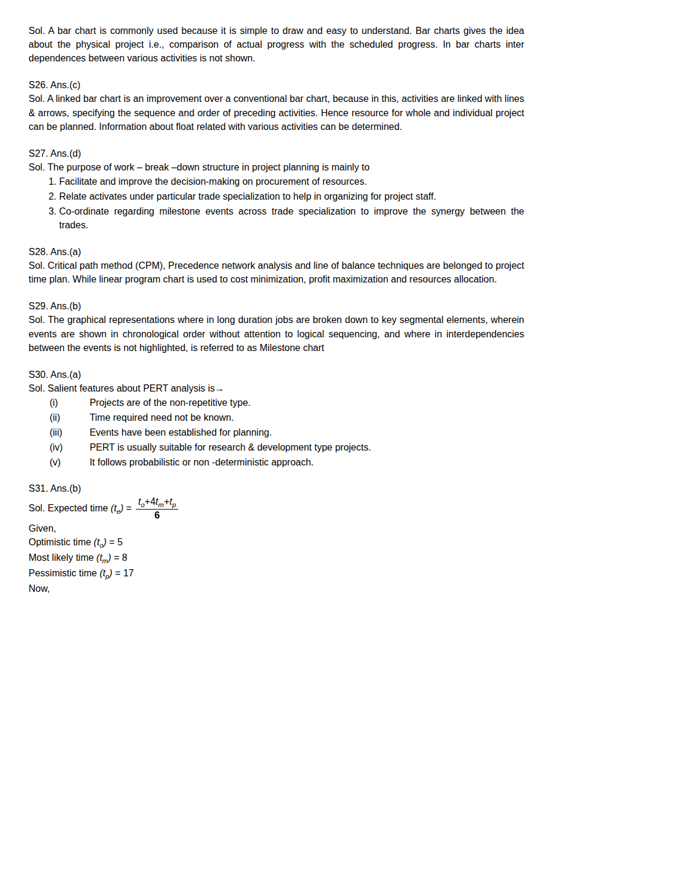Sol. A bar chart is commonly used because it is simple to draw and easy to understand. Bar charts gives the idea about the physical project i.e., comparison of actual progress with the scheduled progress. In bar charts inter dependences between various activities is not shown.
S26. Ans.(c)
Sol. A linked bar chart is an improvement over a conventional bar chart, because in this, activities are linked with lines & arrows, specifying the sequence and order of preceding activities. Hence resource for whole and individual project can be planned. Information about float related with various activities can be determined.
S27. Ans.(d)
Sol. The purpose of work – break –down structure in project planning is mainly to
Facilitate and improve the decision-making on procurement of resources.
Relate activates under particular trade specialization to help in organizing for project staff.
Co-ordinate regarding milestone events across trade specialization to improve the synergy between the trades.
S28. Ans.(a)
Sol. Critical path method (CPM), Precedence network analysis and line of balance techniques are belonged to project time plan. While linear program chart is used to cost minimization, profit maximization and resources allocation.
S29. Ans.(b)
Sol. The graphical representations where in long duration jobs are broken down to key segmental elements, wherein events are shown in chronological order without attention to logical sequencing, and where in interdependencies between the events is not highlighted, is referred to as Milestone chart
S30. Ans.(a)
Sol. Salient features about PERT analysis is→
(i) Projects are of the non-repetitive type.
(ii) Time required need not be known.
(iii) Events have been established for planning.
(iv) PERT is usually suitable for research & development type projects.
(v) It follows probabilistic or non -deterministic approach.
S31. Ans.(b)
Sol. Expected time (te) = to+4tm+tp 6
Given,
Optimistic time (to) = 5
Most likely time (tm) = 8
Pessimistic time (tp) = 17
Now,